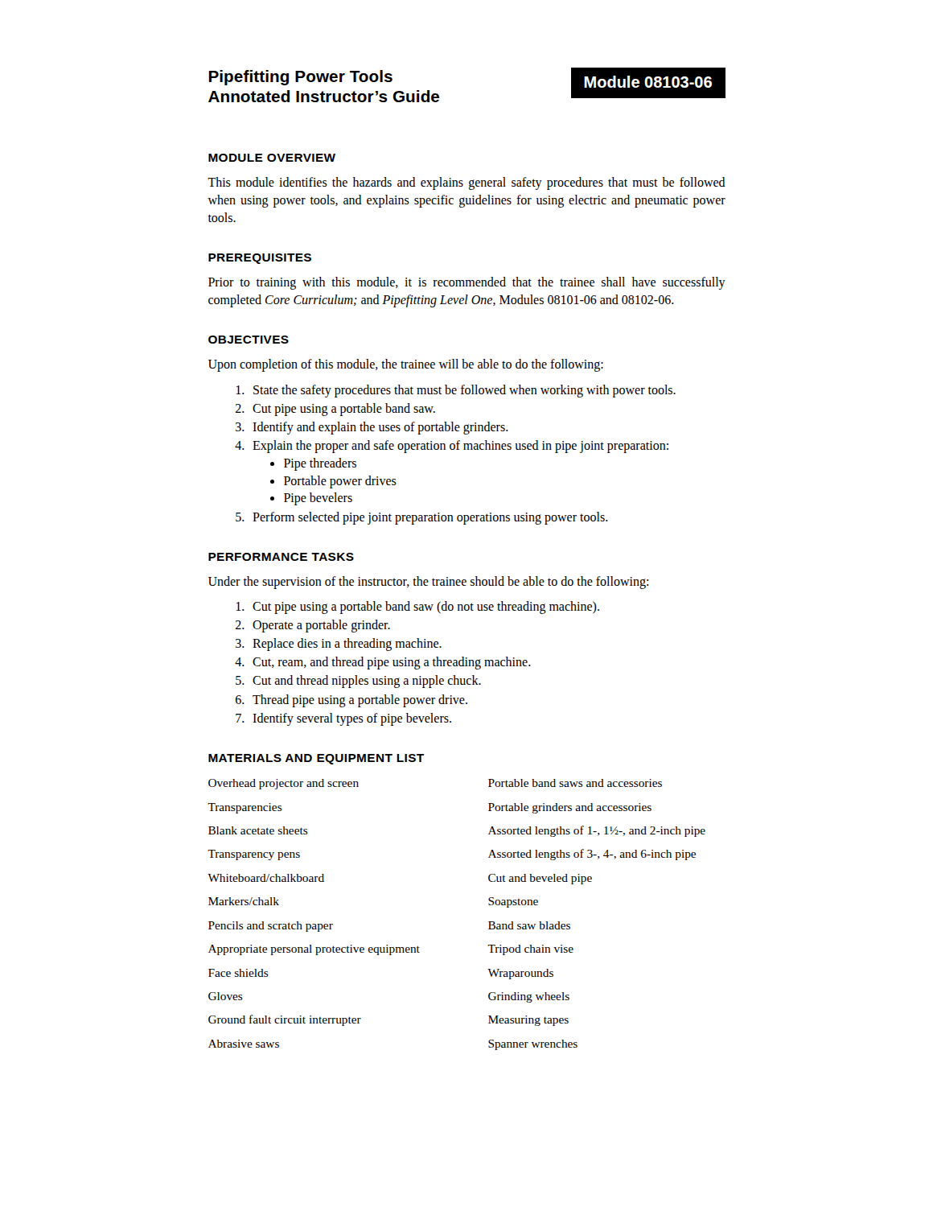Pipefitting Power Tools
Annotated Instructor’s Guide
Module 08103-06
MODULE OVERVIEW
This module identifies the hazards and explains general safety procedures that must be followed when using power tools, and explains specific guidelines for using electric and pneumatic power tools.
PREREQUISITES
Prior to training with this module, it is recommended that the trainee shall have successfully completed Core Curriculum; and Pipefitting Level One, Modules 08101-06 and 08102-06.
OBJECTIVES
Upon completion of this module, the trainee will be able to do the following:
State the safety procedures that must be followed when working with power tools.
Cut pipe using a portable band saw.
Identify and explain the uses of portable grinders.
Explain the proper and safe operation of machines used in pipe joint preparation:
Pipe threaders
Portable power drives
Pipe bevelers
Perform selected pipe joint preparation operations using power tools.
PERFORMANCE TASKS
Under the supervision of the instructor, the trainee should be able to do the following:
Cut pipe using a portable band saw (do not use threading machine).
Operate a portable grinder.
Replace dies in a threading machine.
Cut, ream, and thread pipe using a threading machine.
Cut and thread nipples using a nipple chuck.
Thread pipe using a portable power drive.
Identify several types of pipe bevelers.
MATERIALS AND EQUIPMENT LIST
Overhead projector and screen
Transparencies
Blank acetate sheets
Transparency pens
Whiteboard/chalkboard
Markers/chalk
Pencils and scratch paper
Appropriate personal protective equipment
Face shields
Gloves
Ground fault circuit interrupter
Abrasive saws
Portable band saws and accessories
Portable grinders and accessories
Assorted lengths of 1-, 1½-, and 2-inch pipe
Assorted lengths of 3-, 4-, and 6-inch pipe
Cut and beveled pipe
Soapstone
Band saw blades
Tripod chain vise
Wraparounds
Grinding wheels
Measuring tapes
Spanner wrenches